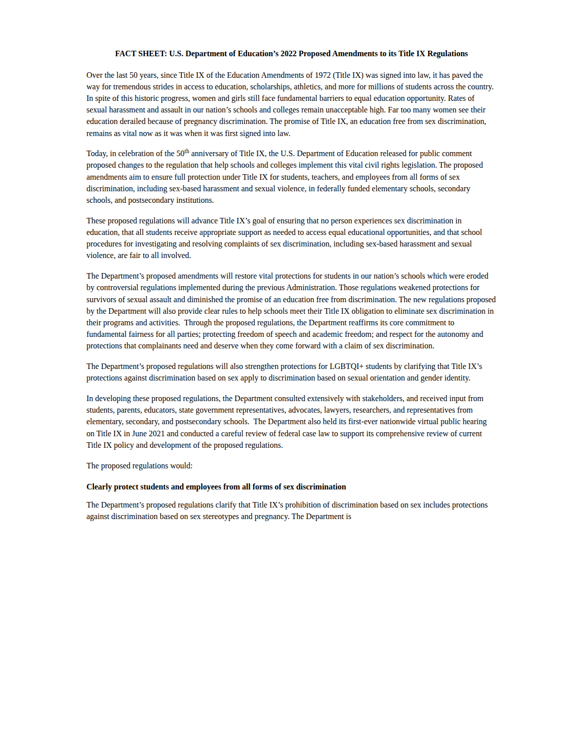FACT SHEET: U.S. Department of Education’s 2022 Proposed Amendments to its Title IX Regulations
Over the last 50 years, since Title IX of the Education Amendments of 1972 (Title IX) was signed into law, it has paved the way for tremendous strides in access to education, scholarships, athletics, and more for millions of students across the country. In spite of this historic progress, women and girls still face fundamental barriers to equal education opportunity. Rates of sexual harassment and assault in our nation’s schools and colleges remain unacceptable high. Far too many women see their education derailed because of pregnancy discrimination. The promise of Title IX, an education free from sex discrimination, remains as vital now as it was when it was first signed into law.
Today, in celebration of the 50th anniversary of Title IX, the U.S. Department of Education released for public comment proposed changes to the regulation that help schools and colleges implement this vital civil rights legislation. The proposed amendments aim to ensure full protection under Title IX for students, teachers, and employees from all forms of sex discrimination, including sex-based harassment and sexual violence, in federally funded elementary schools, secondary schools, and postsecondary institutions.
These proposed regulations will advance Title IX’s goal of ensuring that no person experiences sex discrimination in education, that all students receive appropriate support as needed to access equal educational opportunities, and that school procedures for investigating and resolving complaints of sex discrimination, including sex-based harassment and sexual violence, are fair to all involved.
The Department’s proposed amendments will restore vital protections for students in our nation’s schools which were eroded by controversial regulations implemented during the previous Administration. Those regulations weakened protections for survivors of sexual assault and diminished the promise of an education free from discrimination. The new regulations proposed by the Department will also provide clear rules to help schools meet their Title IX obligation to eliminate sex discrimination in their programs and activities. Through the proposed regulations, the Department reaffirms its core commitment to fundamental fairness for all parties; protecting freedom of speech and academic freedom; and respect for the autonomy and protections that complainants need and deserve when they come forward with a claim of sex discrimination.
The Department’s proposed regulations will also strengthen protections for LGBTQI+ students by clarifying that Title IX’s protections against discrimination based on sex apply to discrimination based on sexual orientation and gender identity.
In developing these proposed regulations, the Department consulted extensively with stakeholders, and received input from students, parents, educators, state government representatives, advocates, lawyers, researchers, and representatives from elementary, secondary, and postsecondary schools. The Department also held its first-ever nationwide virtual public hearing on Title IX in June 2021 and conducted a careful review of federal case law to support its comprehensive review of current Title IX policy and development of the proposed regulations.
The proposed regulations would:
Clearly protect students and employees from all forms of sex discrimination
The Department’s proposed regulations clarify that Title IX’s prohibition of discrimination based on sex includes protections against discrimination based on sex stereotypes and pregnancy. The Department is